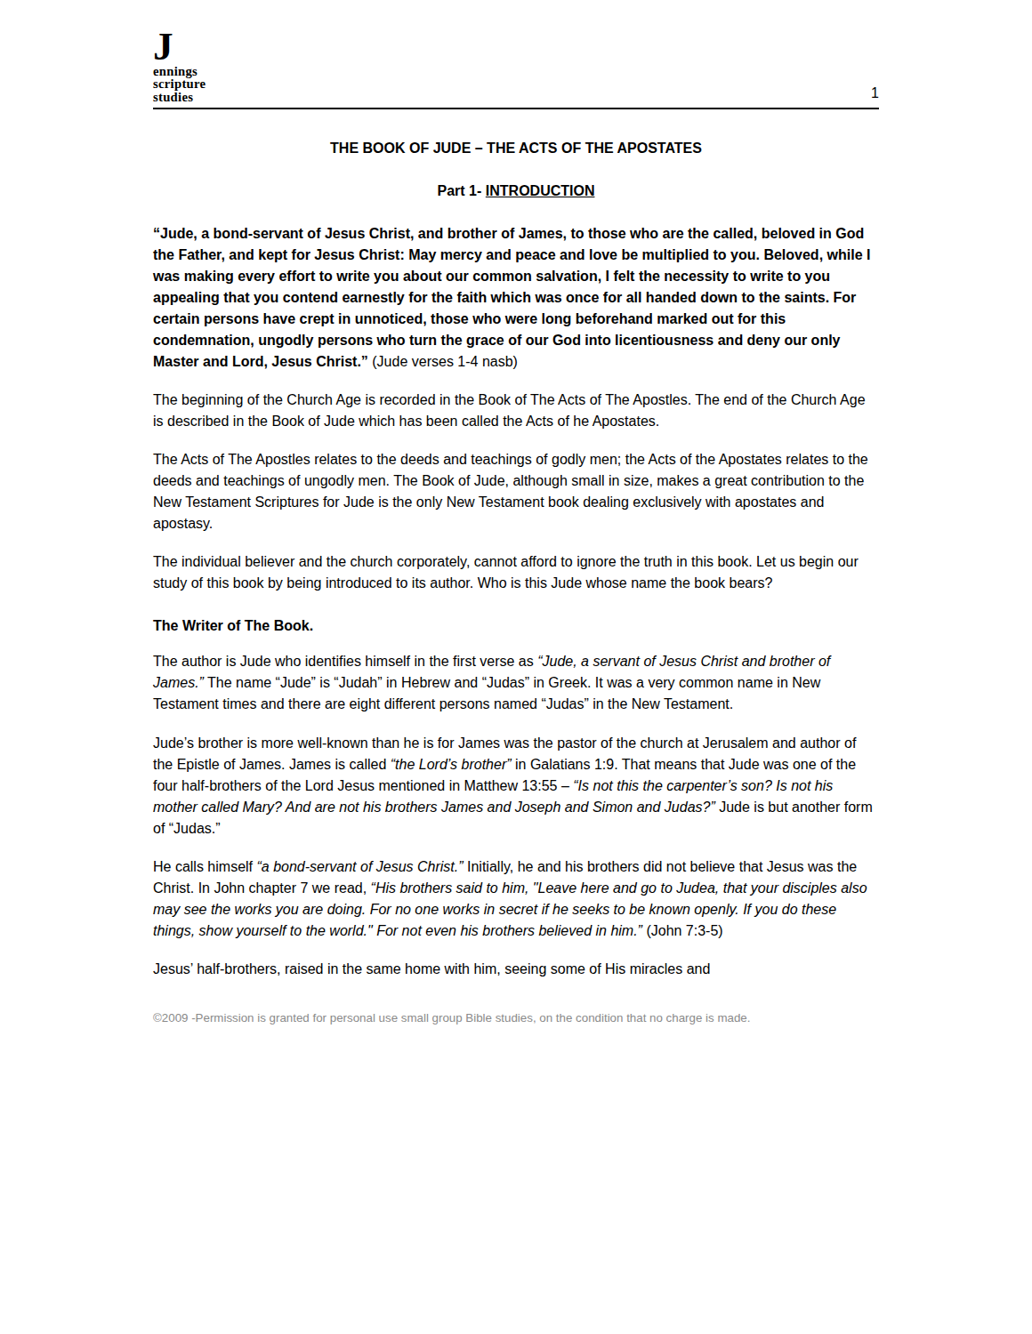J ennings scripture studies
1
THE BOOK OF JUDE – THE ACTS OF THE APOSTATES
Part 1- INTRODUCTION
“Jude, a bond-servant of Jesus Christ, and brother of James, to those who are the called, beloved in God the Father, and kept for Jesus Christ: May mercy and peace and love be multiplied to you. Beloved, while I was making every effort to write you about our common salvation, I felt the necessity to write to you appealing that you contend earnestly for the faith which was once for all handed down to the saints. For certain persons have crept in unnoticed, those who were long beforehand marked out for this condemnation, ungodly persons who turn the grace of our God into licentiousness and deny our only Master and Lord, Jesus Christ.” (Jude verses 1-4 nasb)
The beginning of the Church Age is recorded in the Book of The Acts of The Apostles. The end of the Church Age is described in the Book of Jude which has been called the Acts of he Apostates.
The Acts of The Apostles relates to the deeds and teachings of godly men; the Acts of the Apostates relates to the deeds and teachings of ungodly men. The Book of Jude, although small in size, makes a great contribution to the New Testament Scriptures for Jude is the only New Testament book dealing exclusively with apostates and apostasy.
The individual believer and the church corporately, cannot afford to ignore the truth in this book. Let us begin our study of this book by being introduced to its author. Who is this Jude whose name the book bears?
The Writer of The Book.
The author is Jude who identifies himself in the first verse as “Jude, a servant of Jesus Christ and brother of James.” The name “Jude” is “Judah” in Hebrew and “Judas” in Greek. It was a very common name in New Testament times and there are eight different persons named “Judas” in the New Testament.
Jude’s brother is more well-known than he is for James was the pastor of the church at Jerusalem and author of the Epistle of James. James is called “the Lord’s brother” in Galatians 1:9. That means that Jude was one of the four half-brothers of the Lord Jesus mentioned in Matthew 13:55 – “Is not this the carpenter’s son? Is not his mother called Mary? And are not his brothers James and Joseph and Simon and Judas?” Jude is but another form of “Judas.”
He calls himself “a bond-servant of Jesus Christ.” Initially, he and his brothers did not believe that Jesus was the Christ. In John chapter 7 we read, “His brothers said to him, "Leave here and go to Judea, that your disciples also may see the works you are doing. For no one works in secret if he seeks to be known openly. If you do these things, show yourself to the world." For not even his brothers believed in him.” (John 7:3-5)
Jesus’ half-brothers, raised in the same home with him, seeing some of His miracles and
©2009 -Permission is granted for personal use small group Bible studies, on the condition that no charge is made.